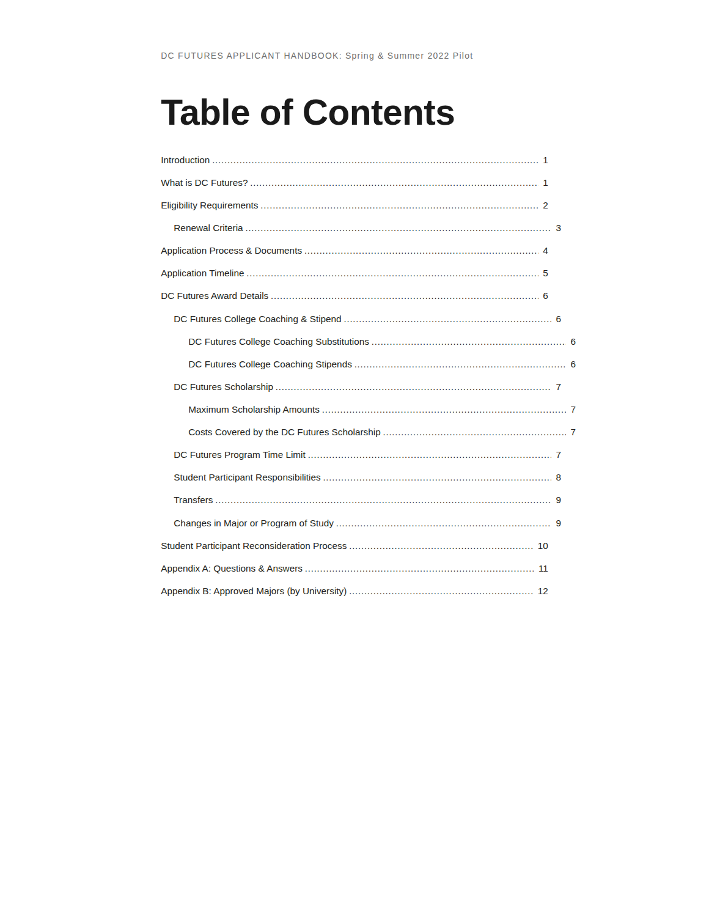DC FUTURES APPLICANT HANDBOOK: Spring & Summer 2022 Pilot
Table of Contents
Introduction .................................................................................................................................................. 1
What is DC Futures? ....................................................................................................................................... 1
Eligibility Requirements ................................................................................................................................. 2
Renewal Criteria ......................................................................................................................................... 3
Application Process & Documents ................................................................................................................. 4
Application Timeline ..................................................................................................................................... 5
DC Futures Award Details ............................................................................................................................... 6
DC Futures College Coaching & Stipend ................................................................................................. 6
DC Futures College Coaching Substitutions ....................................................................................... 6
DC Futures College Coaching Stipends .............................................................................................. 6
DC Futures Scholarship ............................................................................................................................... 7
Maximum Scholarship Amounts ......................................................................................................... 7
Costs Covered by the DC Futures Scholarship ..................................................................................... 7
DC Futures Program Time Limit ............................................................................................................. 7
Student Participant Responsibilities ....................................................................................................... 8
Transfers ......................................................................................................................................................... 9
Changes in Major or Program of Study .................................................................................................... 9
Student Participant Reconsideration Process ................................................................................................. 10
Appendix A: Questions & Answers ................................................................................................................. 11
Appendix B: Approved Majors (by University) ................................................................................................. 12